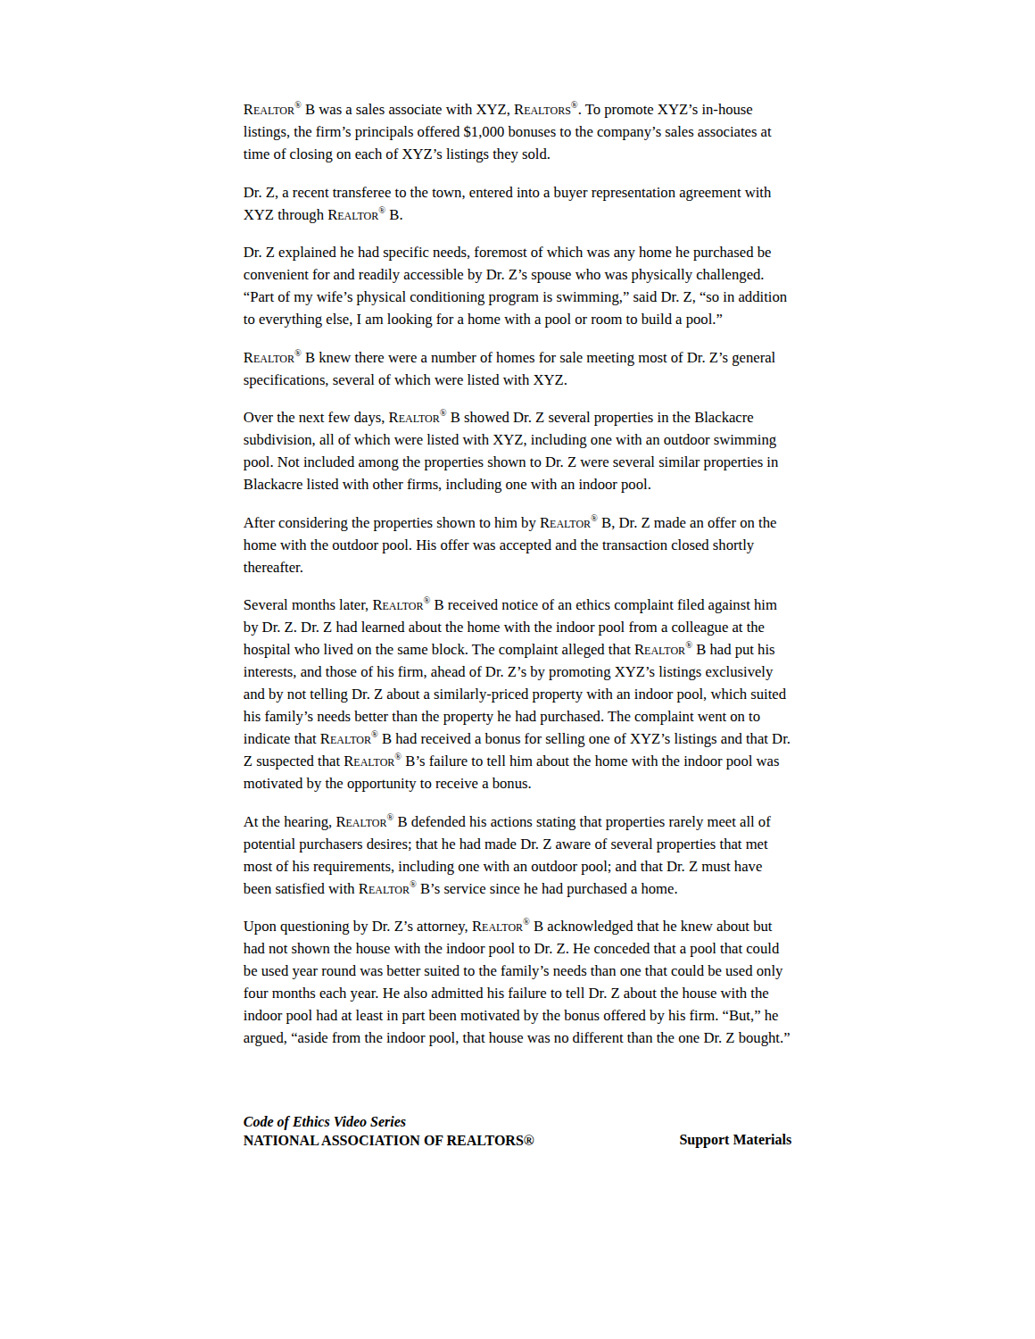Realtor® B was a sales associate with XYZ, Realtors®. To promote XYZ’s in-house listings, the firm’s principals offered $1,000 bonuses to the company’s sales associates at time of closing on each of XYZ’s listings they sold.
Dr. Z, a recent transferee to the town, entered into a buyer representation agreement with XYZ through Realtor® B.
Dr. Z explained he had specific needs, foremost of which was any home he purchased be convenient for and readily accessible by Dr. Z’s spouse who was physically challenged. “Part of my wife’s physical conditioning program is swimming,” said Dr. Z, “so in addition to everything else, I am looking for a home with a pool or room to build a pool.”
Realtor® B knew there were a number of homes for sale meeting most of Dr. Z’s general specifications, several of which were listed with XYZ.
Over the next few days, Realtor® B showed Dr. Z several properties in the Blackacre subdivision, all of which were listed with XYZ, including one with an outdoor swimming pool. Not included among the properties shown to Dr. Z were several similar properties in Blackacre listed with other firms, including one with an indoor pool.
After considering the properties shown to him by Realtor® B, Dr. Z made an offer on the home with the outdoor pool. His offer was accepted and the transaction closed shortly thereafter.
Several months later, Realtor® B received notice of an ethics complaint filed against him by Dr. Z. Dr. Z had learned about the home with the indoor pool from a colleague at the hospital who lived on the same block. The complaint alleged that Realtor® B had put his interests, and those of his firm, ahead of Dr. Z’s by promoting XYZ’s listings exclusively and by not telling Dr. Z about a similarly-priced property with an indoor pool, which suited his family’s needs better than the property he had purchased. The complaint went on to indicate that Realtor® B had received a bonus for selling one of XYZ’s listings and that Dr. Z suspected that Realtor® B’s failure to tell him about the home with the indoor pool was motivated by the opportunity to receive a bonus.
At the hearing, Realtor® B defended his actions stating that properties rarely meet all of potential purchasers desires; that he had made Dr. Z aware of several properties that met most of his requirements, including one with an outdoor pool; and that Dr. Z must have been satisfied with Realtor® B’s service since he had purchased a home.
Upon questioning by Dr. Z’s attorney, Realtor® B acknowledged that he knew about but had not shown the house with the indoor pool to Dr. Z. He conceded that a pool that could be used year round was better suited to the family’s needs than one that could be used only four months each year. He also admitted his failure to tell Dr. Z about the house with the indoor pool had at least in part been motivated by the bonus offered by his firm. “But,” he argued, “aside from the indoor pool, that house was no different than the one Dr. Z bought.”
Code of Ethics Video Series
NATIONAL ASSOCIATION OF REALTORS®
Support Materials